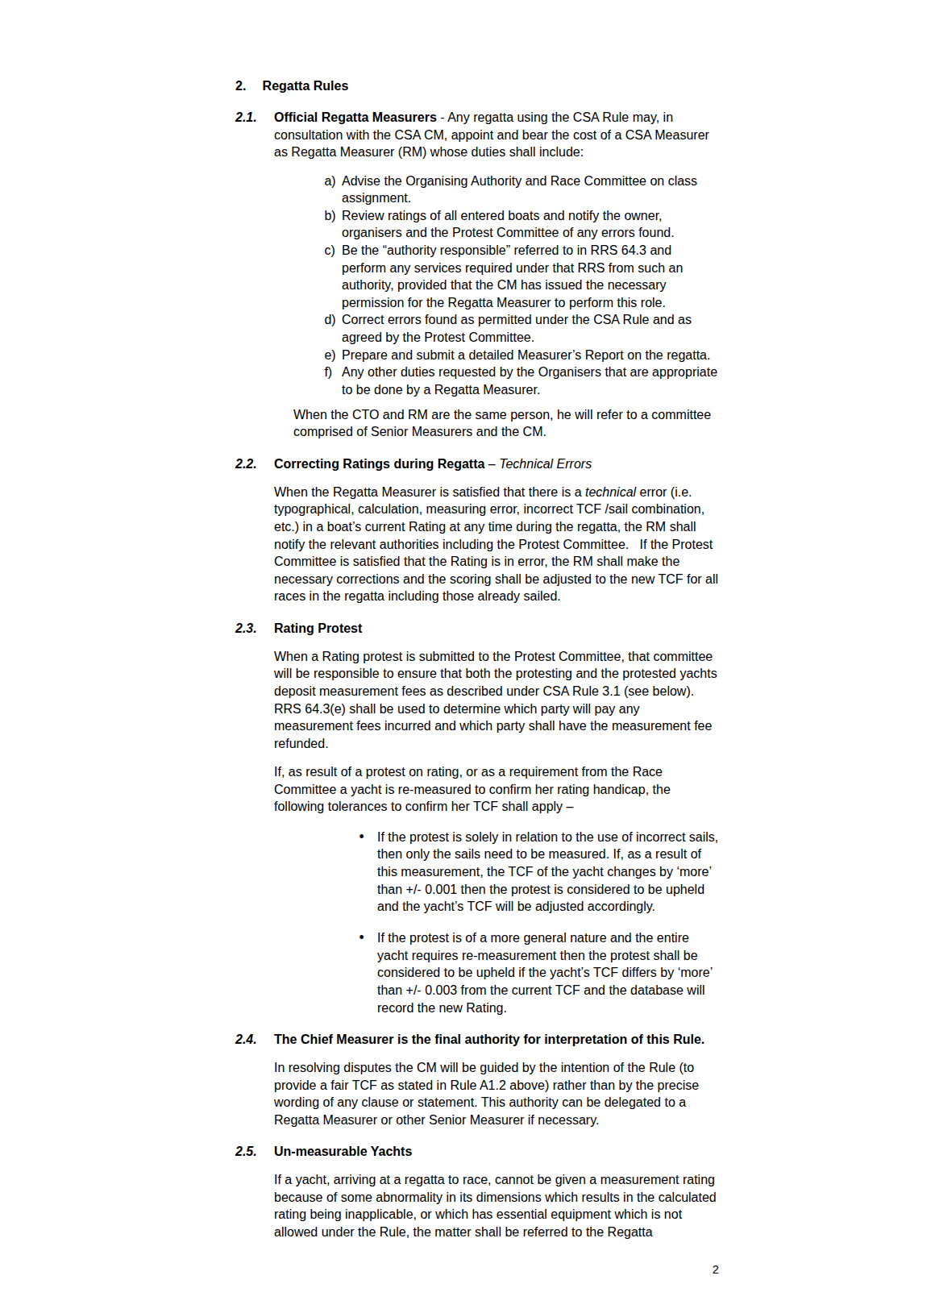2. Regatta Rules
2.1.
Official Regatta Measurers - Any regatta using the CSA Rule may, in consultation with the CSA CM, appoint and bear the cost of a CSA Measurer as Regatta Measurer (RM) whose duties shall include:
a) Advise the Organising Authority and Race Committee on class assignment.
b) Review ratings of all entered boats and notify the owner, organisers and the Protest Committee of any errors found.
c) Be the “authority responsible” referred to in RRS 64.3 and perform any services required under that RRS from such an authority, provided that the CM has issued the necessary permission for the Regatta Measurer to perform this role.
d) Correct errors found as permitted under the CSA Rule and as agreed by the Protest Committee.
e) Prepare and submit a detailed Measurer’s Report on the regatta.
f) Any other duties requested by the Organisers that are appropriate to be done by a Regatta Measurer.
When the CTO and RM are the same person, he will refer to a committee comprised of Senior Measurers and the CM.
2.2.
Correcting Ratings during Regatta – Technical Errors
When the Regatta Measurer is satisfied that there is a technical error (i.e. typographical, calculation, measuring error, incorrect TCF /sail combination, etc.) in a boat’s current Rating at any time during the regatta, the RM shall notify the relevant authorities including the Protest Committee. If the Protest Committee is satisfied that the Rating is in error, the RM shall make the necessary corrections and the scoring shall be adjusted to the new TCF for all races in the regatta including those already sailed.
2.3.
Rating Protest
When a Rating protest is submitted to the Protest Committee, that committee will be responsible to ensure that both the protesting and the protested yachts deposit measurement fees as described under CSA Rule 3.1 (see below). RRS 64.3(e) shall be used to determine which party will pay any measurement fees incurred and which party shall have the measurement fee refunded.
If, as result of a protest on rating, or as a requirement from the Race Committee a yacht is re-measured to confirm her rating handicap, the following tolerances to confirm her TCF shall apply –
If the protest is solely in relation to the use of incorrect sails, then only the sails need to be measured. If, as a result of this measurement, the TCF of the yacht changes by ‘more’ than +/- 0.001 then the protest is considered to be upheld and the yacht’s TCF will be adjusted accordingly.
If the protest is of a more general nature and the entire yacht requires re-measurement then the protest shall be considered to be upheld if the yacht’s TCF differs by ‘more’ than +/- 0.003 from the current TCF and the database will record the new Rating.
2.4.
The Chief Measurer is the final authority for interpretation of this Rule.
In resolving disputes the CM will be guided by the intention of the Rule (to provide a fair TCF as stated in Rule A1.2 above) rather than by the precise wording of any clause or statement. This authority can be delegated to a Regatta Measurer or other Senior Measurer if necessary.
2.5.
Un-measurable Yachts
If a yacht, arriving at a regatta to race, cannot be given a measurement rating because of some abnormality in its dimensions which results in the calculated rating being inapplicable, or which has essential equipment which is not allowed under the Rule, the matter shall be referred to the Regatta
2